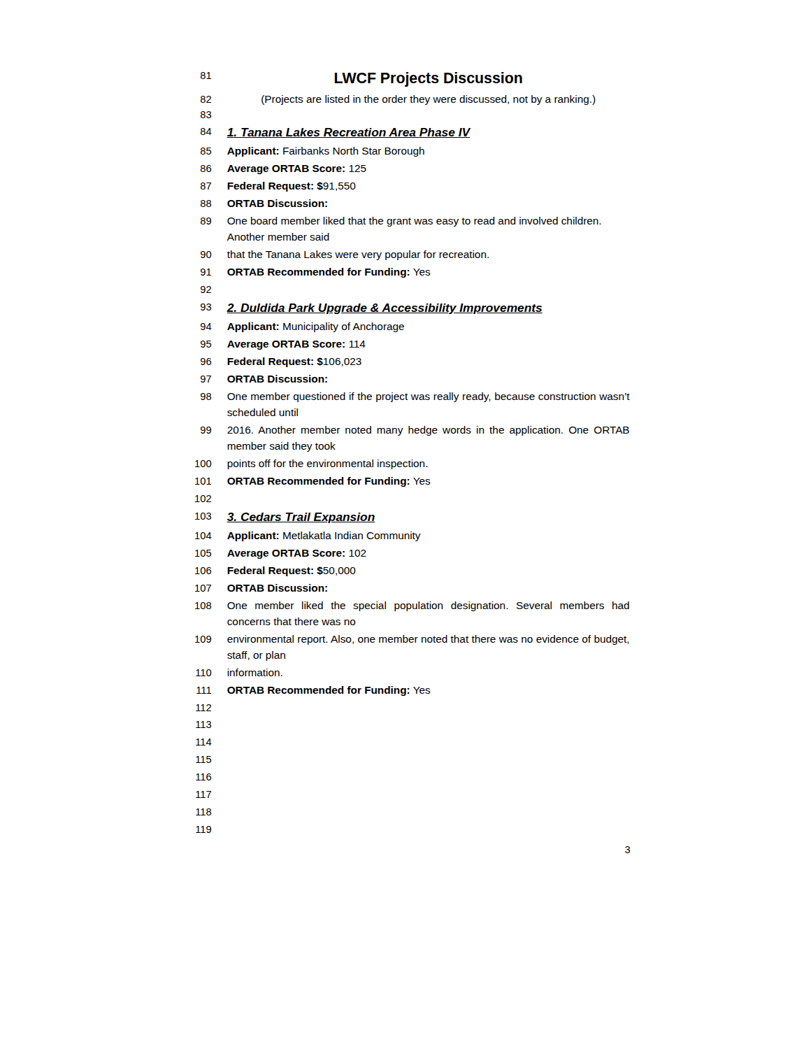| 81 | LWCF Projects Discussion |
| 82 83 | (Projects are listed in the order they were discussed, not by a ranking.) |
| 84 | 1. Tanana Lakes Recreation Area Phase IV |
| 85 | Applicant: Fairbanks North Star Borough |
| 86 | Average ORTAB Score: 125 |
| 87 | Federal Request: $ 91,550 |
| 88 | ORTAB Discussion: |
| 89 | One board member liked that the grant was easy to read and involved children. Another member said |
| 90 | that the Tanana Lakes were very popular for recreation. |
| 91 | ORTAB Recommended for Funding: Yes |
| 92 | |
| 93 | 2. Duldida Park Upgrade & Accessibility Improvements |
| 94 | Applicant: Municipality of Anchorage |
| 95 | Average ORTAB Score: 114 |
| 96 | Federal Request: $ 106,023 |
| 97 | ORTAB Discussion: |
| 98 | One member questioned if the project was really ready, because construction wasn’t scheduled until |
| 99 | 2016. Another member noted many hedge words in the application. One ORTAB member said they took |
| 100 | points off for the environmental inspection. |
| 101 | ORTAB Recommended for Funding: Yes |
| 102 | |
| 103 | 3. Cedars Trail Expansion |
| 104 | Applicant: Metlakatla Indian Community |
| 105 | Average ORTAB Score: 102 |
| 106 | Federal Request: $ 50,000 |
| 107 | ORTAB Discussion: |
| 108 | One member liked the special population designation. Several members had concerns that there was no |
| 109 | environmental report. Also, one member noted that there was no evidence of budget, staff, or plan |
| 110 | information. |
| 111 | ORTAB Recommended for Funding: Yes |
| 112 | |
| 113 | |
| 114 | |
| 115 | |
| 116 | |
| 117 | |
| 118 | |
| 119 | |
3